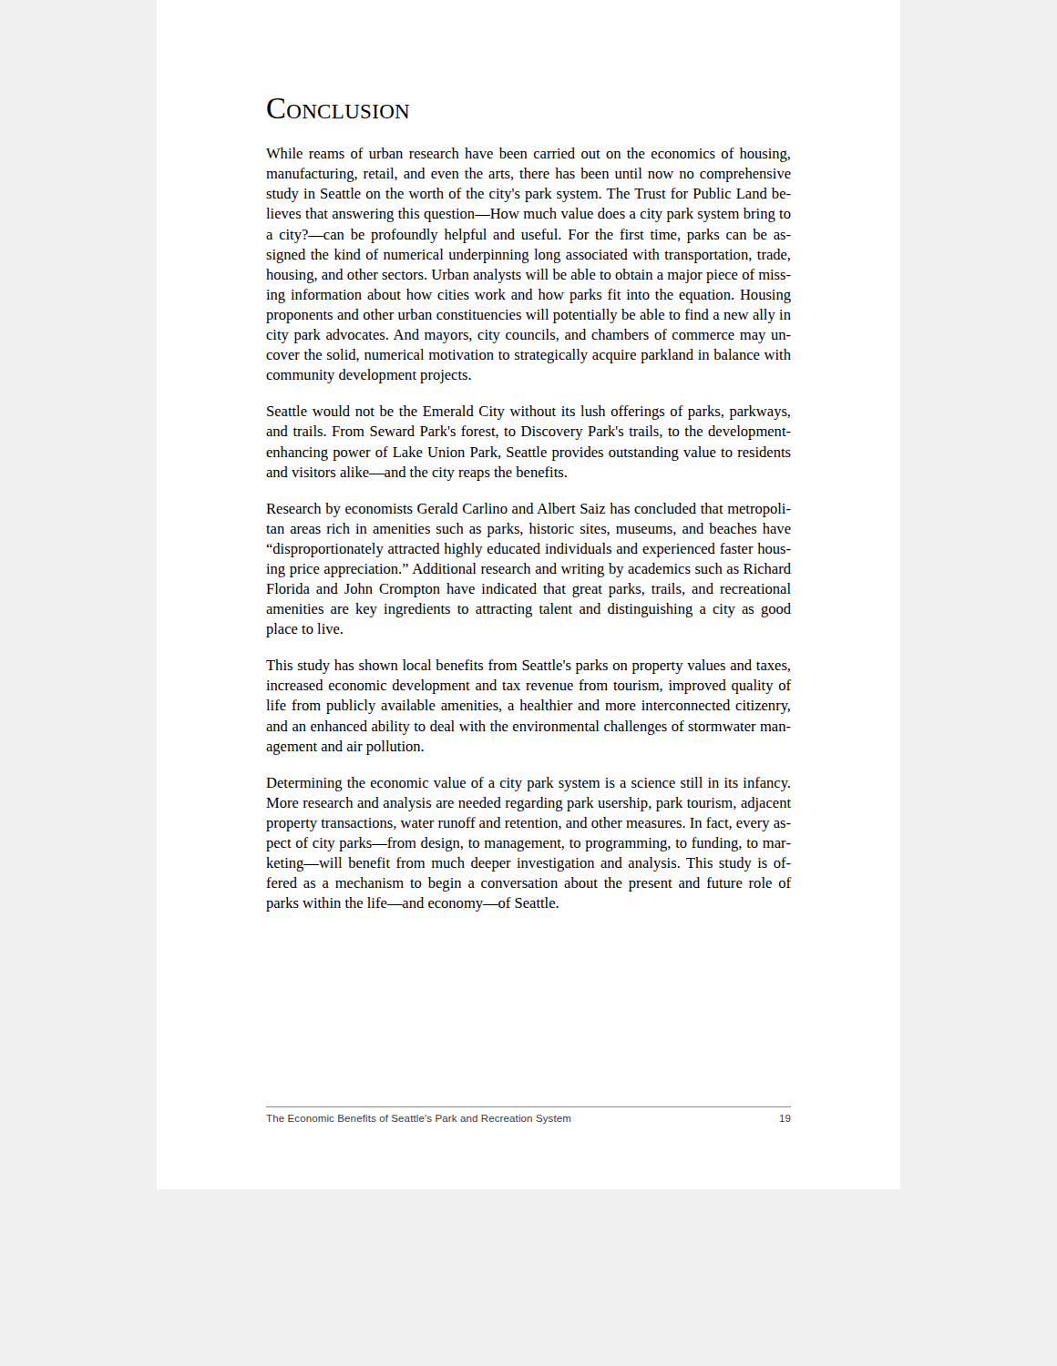Conclusion
While reams of urban research have been carried out on the economics of housing, manufacturing, retail, and even the arts, there has been until now no comprehensive study in Seattle on the worth of the city's park system. The Trust for Public Land believes that answering this question—How much value does a city park system bring to a city?—can be profoundly helpful and useful. For the first time, parks can be assigned the kind of numerical underpinning long associated with transportation, trade, housing, and other sectors. Urban analysts will be able to obtain a major piece of missing information about how cities work and how parks fit into the equation. Housing proponents and other urban constituencies will potentially be able to find a new ally in city park advocates. And mayors, city councils, and chambers of commerce may uncover the solid, numerical motivation to strategically acquire parkland in balance with community development projects.
Seattle would not be the Emerald City without its lush offerings of parks, parkways, and trails. From Seward Park's forest, to Discovery Park's trails, to the development-enhancing power of Lake Union Park, Seattle provides outstanding value to residents and visitors alike—and the city reaps the benefits.
Research by economists Gerald Carlino and Albert Saiz has concluded that metropolitan areas rich in amenities such as parks, historic sites, museums, and beaches have “disproportionately attracted highly educated individuals and experienced faster housing price appreciation.” Additional research and writing by academics such as Richard Florida and John Crompton have indicated that great parks, trails, and recreational amenities are key ingredients to attracting talent and distinguishing a city as good place to live.
This study has shown local benefits from Seattle's parks on property values and taxes, increased economic development and tax revenue from tourism, improved quality of life from publicly available amenities, a healthier and more interconnected citizenry, and an enhanced ability to deal with the environmental challenges of stormwater management and air pollution.
Determining the economic value of a city park system is a science still in its infancy. More research and analysis are needed regarding park usership, park tourism, adjacent property transactions, water runoff and retention, and other measures. In fact, every aspect of city parks—from design, to management, to programming, to funding, to marketing—will benefit from much deeper investigation and analysis. This study is offered as a mechanism to begin a conversation about the present and future role of parks within the life—and economy—of Seattle.
The Economic Benefits of Seattle's Park and Recreation System 19